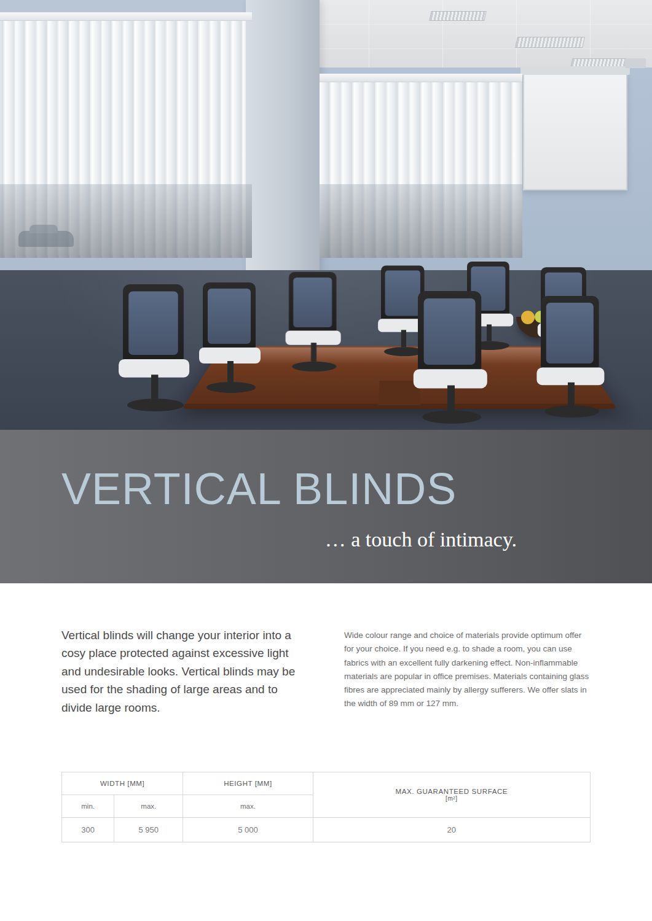VERTICAL BLINDS
… a touch of intimacy.
Vertical blinds will change your interior into a cosy place protected against excessive light and undesirable looks. Vertical blinds may be used for the shading of large areas and to divide large rooms.
Wide colour range and choice of materials provide optimum offer for your choice. If you need e.g. to shade a room, you can use fabrics with an excellent fully darkening effect. Non-inflammable materials are popular in office premises. Materials containing glass fibres are appreciated mainly by allergy sufferers. We offer slats in the width of 89 mm or 127 mm.
| WIDTH [MM] | HEIGHT [MM] | MAX. GUARANTEED SURFACE [m²] |
| --- | --- | --- |
| min. | max. | max. |
| 300 | 5 950 | 5 000 | 20 |